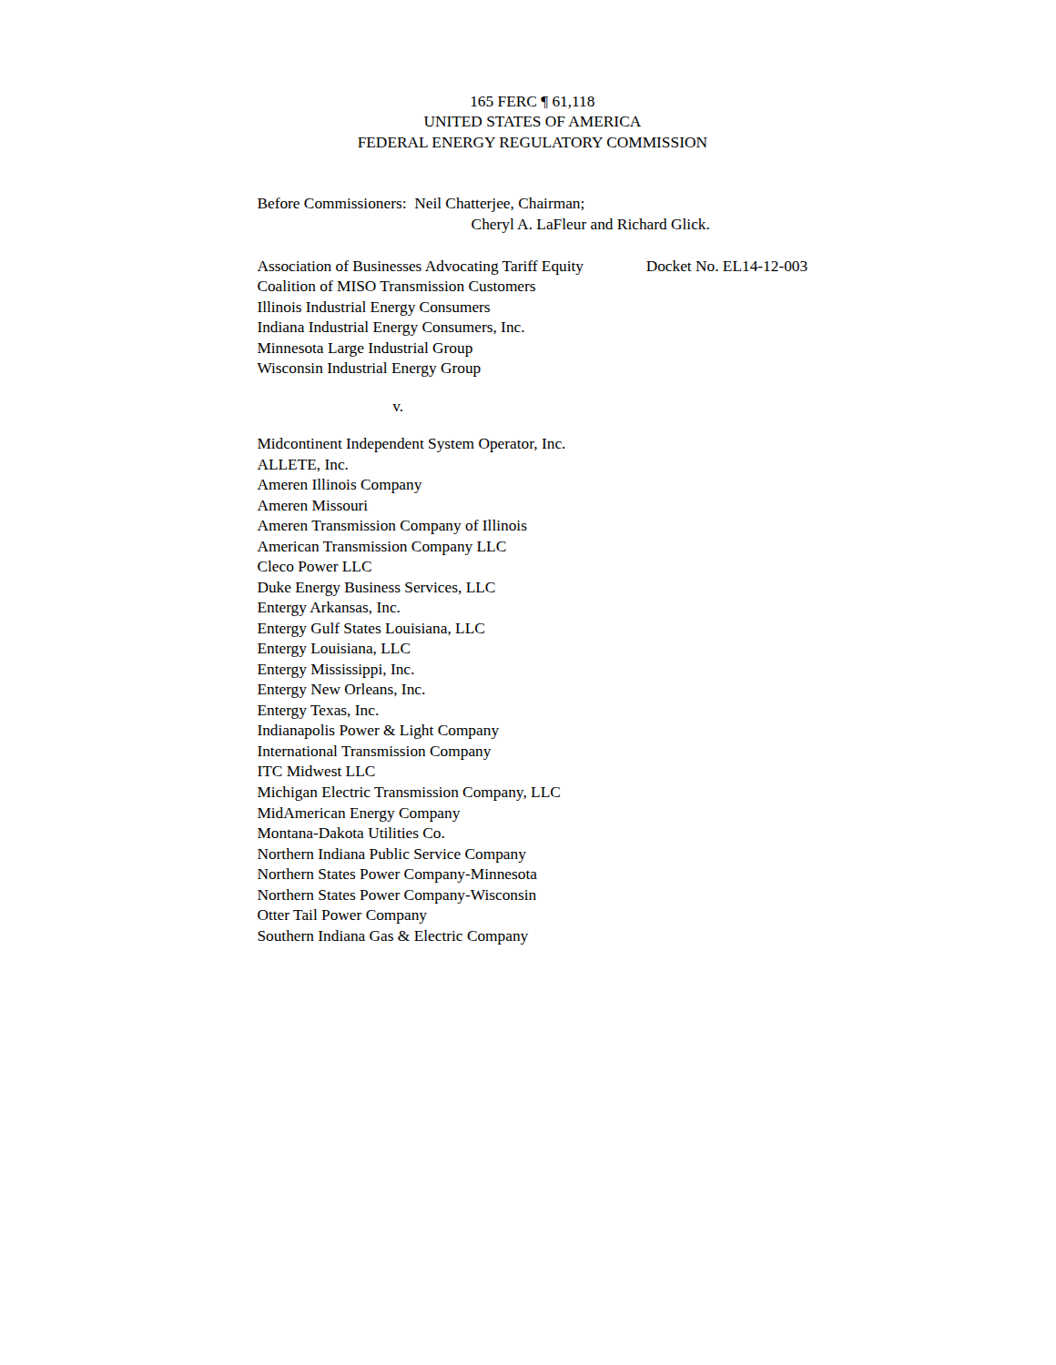165 FERC ¶ 61,118
UNITED STATES OF AMERICA
FEDERAL ENERGY REGULATORY COMMISSION
Before Commissioners: Neil Chatterjee, Chairman;
Cheryl A. LaFleur and Richard Glick.
Association of Businesses Advocating Tariff Equity
Docket No. EL14-12-003
Coalition of MISO Transmission Customers
Illinois Industrial Energy Consumers
Indiana Industrial Energy Consumers, Inc.
Minnesota Large Industrial Group
Wisconsin Industrial Energy Group
v.
Midcontinent Independent System Operator, Inc.
ALLETE, Inc.
Ameren Illinois Company
Ameren Missouri
Ameren Transmission Company of Illinois
American Transmission Company LLC
Cleco Power LLC
Duke Energy Business Services, LLC
Entergy Arkansas, Inc.
Entergy Gulf States Louisiana, LLC
Entergy Louisiana, LLC
Entergy Mississippi, Inc.
Entergy New Orleans, Inc.
Entergy Texas, Inc.
Indianapolis Power & Light Company
International Transmission Company
ITC Midwest LLC
Michigan Electric Transmission Company, LLC
MidAmerican Energy Company
Montana-Dakota Utilities Co.
Northern Indiana Public Service Company
Northern States Power Company-Minnesota
Northern States Power Company-Wisconsin
Otter Tail Power Company
Southern Indiana Gas & Electric Company